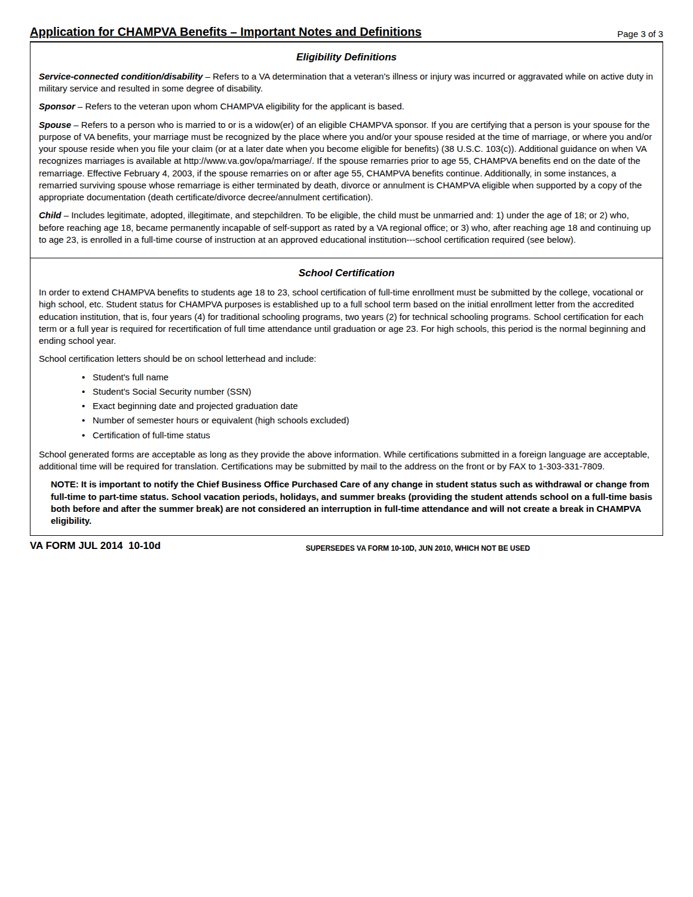Application for CHAMPVA Benefits – Important Notes and Definitions
Page 3 of 3
Eligibility Definitions
Service-connected condition/disability – Refers to a VA determination that a veteran's illness or injury was incurred or aggravated while on active duty in military service and resulted in some degree of disability.
Sponsor – Refers to the veteran upon whom CHAMPVA eligibility for the applicant is based.
Spouse – Refers to a person who is married to or is a widow(er) of an eligible CHAMPVA sponsor. If you are certifying that a person is your spouse for the purpose of VA benefits, your marriage must be recognized by the place where you and/or your spouse resided at the time of marriage, or where you and/or your spouse reside when you file your claim (or at a later date when you become eligible for benefits) (38 U.S.C. 103(c)). Additional guidance on when VA recognizes marriages is available at http://www.va.gov/opa/marriage/. If the spouse remarries prior to age 55, CHAMPVA benefits end on the date of the remarriage. Effective February 4, 2003, if the spouse remarries on or after age 55, CHAMPVA benefits continue. Additionally, in some instances, a remarried surviving spouse whose remarriage is either terminated by death, divorce or annulment is CHAMPVA eligible when supported by a copy of the appropriate documentation (death certificate/divorce decree/annulment certification).
Child – Includes legitimate, adopted, illegitimate, and stepchildren. To be eligible, the child must be unmarried and: 1) under the age of 18; or 2) who, before reaching age 18, became permanently incapable of self-support as rated by a VA regional office; or 3) who, after reaching age 18 and continuing up to age 23, is enrolled in a full-time course of instruction at an approved educational institution---school certification required (see below).
School Certification
In order to extend CHAMPVA benefits to students age 18 to 23, school certification of full-time enrollment must be submitted by the college, vocational or high school, etc. Student status for CHAMPVA purposes is established up to a full school term based on the initial enrollment letter from the accredited education institution, that is, four years (4) for traditional schooling programs, two years (2) for technical schooling programs. School certification for each term or a full year is required for recertification of full time attendance until graduation or age 23. For high schools, this period is the normal beginning and ending school year.
School certification letters should be on school letterhead and include:
Student's full name
Student's Social Security number (SSN)
Exact beginning date and projected graduation date
Number of semester hours or equivalent (high schools excluded)
Certification of full-time status
School generated forms are acceptable as long as they provide the above information. While certifications submitted in a foreign language are acceptable, additional time will be required for translation. Certifications may be submitted by mail to the address on the front or by FAX to 1-303-331-7809.
NOTE: It is important to notify the Chief Business Office Purchased Care of any change in student status such as withdrawal or change from full-time to part-time status. School vacation periods, holidays, and summer breaks (providing the student attends school on a full-time basis both before and after the summer break) are not considered an interruption in full-time attendance and will not create a break in CHAMPVA eligibility.
VA FORM JUL 2014 10-10d
SUPERSEDES VA FORM 10-10D, JUN 2010, WHICH NOT BE USED